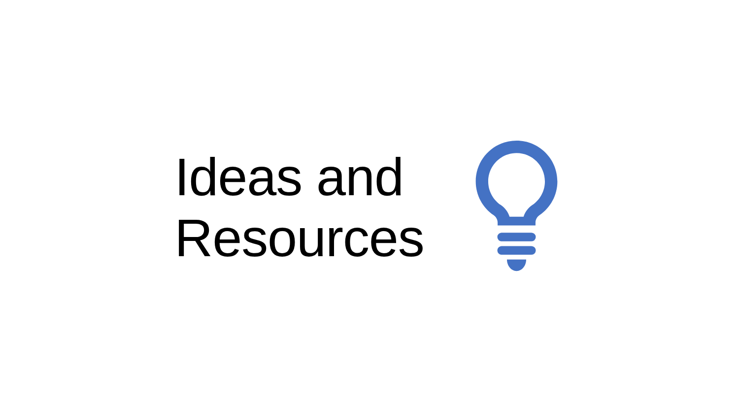Ideas and
Resources